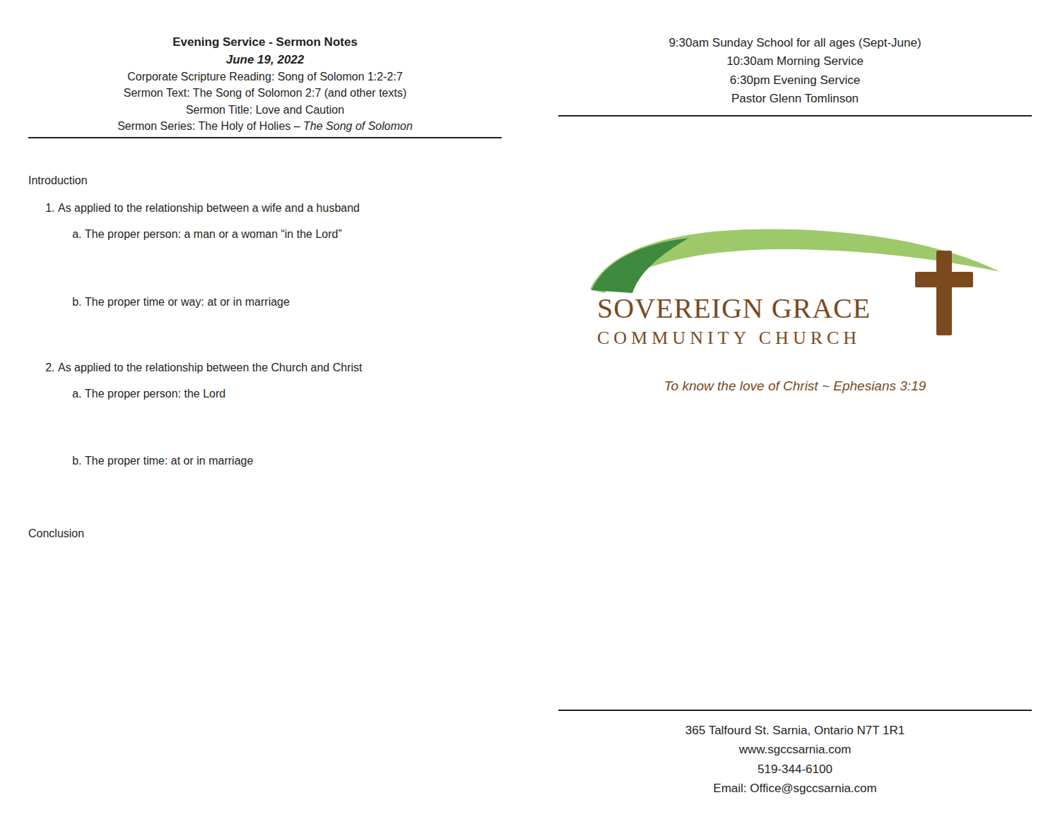Evening Service - Sermon Notes
June 19, 2022
Corporate Scripture Reading: Song of Solomon 1:2-2:7
Sermon Text: The Song of Solomon 2:7 (and other texts)
Sermon Title: Love and Caution
Sermon Series: The Holy of Holies – The Song of Solomon
Introduction
As applied to the relationship between a wife and a husband
The proper person: a man or a woman “in the Lord”
The proper time or way: at or in marriage
As applied to the relationship between the Church and Christ
The proper person: the Lord
The proper time: at or in marriage
Conclusion
9:30am Sunday School for all ages (Sept-June)
10:30am Morning Service
6:30pm Evening Service
Pastor Glenn Tomlinson
SOVEREIGN GRACE COMMUNITY CHURCH
To know the love of Christ ~ Ephesians 3:19
365 Talfourd St. Sarnia, Ontario N7T 1R1
www.sgccsarnia.com
519-344-6100
Email: Office@sgccsarnia.com